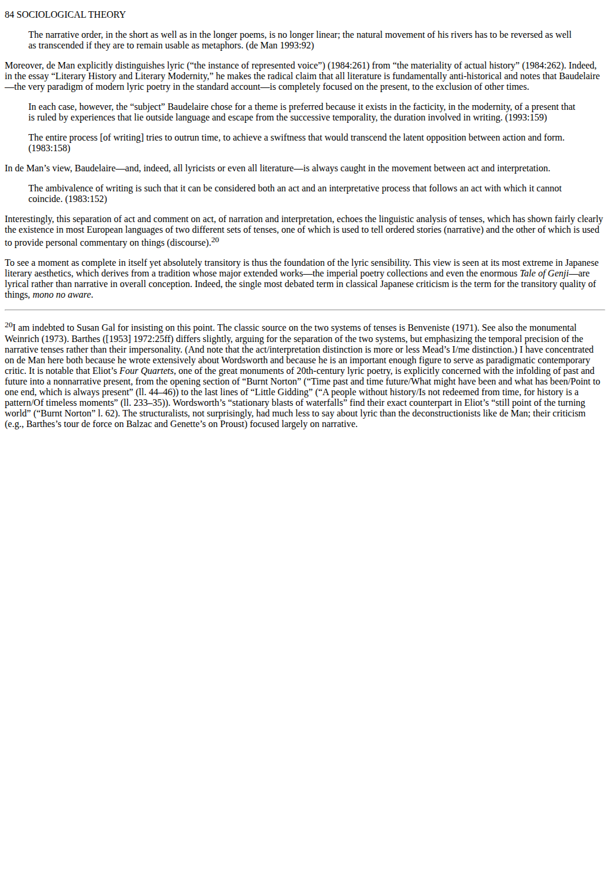84 SOCIOLOGICAL THEORY
The narrative order, in the short as well as in the longer poems, is no longer linear; the natural movement of his rivers has to be reversed as well as transcended if they are to remain usable as metaphors. (de Man 1993:92)
Moreover, de Man explicitly distinguishes lyric (“the instance of represented voice”) (1984:261) from “the materiality of actual history” (1984:262). Indeed, in the essay “Literary History and Literary Modernity,” he makes the radical claim that all literature is fundamentally anti-historical and notes that Baudelaire—the very paradigm of modern lyric poetry in the standard account—is completely focused on the present, to the exclusion of other times.
In each case, however, the “subject” Baudelaire chose for a theme is preferred because it exists in the facticity, in the modernity, of a present that is ruled by experiences that lie outside language and escape from the successive temporality, the duration involved in writing. (1993:159)
The entire process [of writing] tries to outrun time, to achieve a swiftness that would transcend the latent opposition between action and form. (1983:158)
In de Man’s view, Baudelaire—and, indeed, all lyricists or even all literature—is always caught in the movement between act and interpretation.
The ambivalence of writing is such that it can be considered both an act and an interpretative process that follows an act with which it cannot coincide. (1983:152)
Interestingly, this separation of act and comment on act, of narration and interpretation, echoes the linguistic analysis of tenses, which has shown fairly clearly the existence in most European languages of two different sets of tenses, one of which is used to tell ordered stories (narrative) and the other of which is used to provide personal commentary on things (discourse).20
To see a moment as complete in itself yet absolutely transitory is thus the foundation of the lyric sensibility. This view is seen at its most extreme in Japanese literary aesthetics, which derives from a tradition whose major extended works—the imperial poetry collections and even the enormous Tale of Genji—are lyrical rather than narrative in overall conception. Indeed, the single most debated term in classical Japanese criticism is the term for the transitory quality of things, mono no aware.
20I am indebted to Susan Gal for insisting on this point. The classic source on the two systems of tenses is Benveniste (1971). See also the monumental Weinrich (1973). Barthes ([1953] 1972:25ff) differs slightly, arguing for the separation of the two systems, but emphasizing the temporal precision of the narrative tenses rather than their impersonality. (And note that the act/interpretation distinction is more or less Mead’s I/me distinction.) I have concentrated on de Man here both because he wrote extensively about Wordsworth and because he is an important enough figure to serve as paradigmatic contemporary critic. It is notable that Eliot’s Four Quartets, one of the great monuments of 20th-century lyric poetry, is explicitly concerned with the infolding of past and future into a nonnarrative present, from the opening section of “Burnt Norton” (“Time past and time future/What might have been and what has been/Point to one end, which is always present” (ll. 44–46)) to the last lines of “Little Gidding” (“A people without history/Is not redeemed from time, for history is a pattern/Of timeless moments” (ll. 233–35)). Wordsworth’s “stationary blasts of waterfalls” find their exact counterpart in Eliot’s “still point of the turning world” (“Burnt Norton” l. 62). The structuralists, not surprisingly, had much less to say about lyric than the deconstructionists like de Man; their criticism (e.g., Barthes’s tour de force on Balzac and Genette’s on Proust) focused largely on narrative.